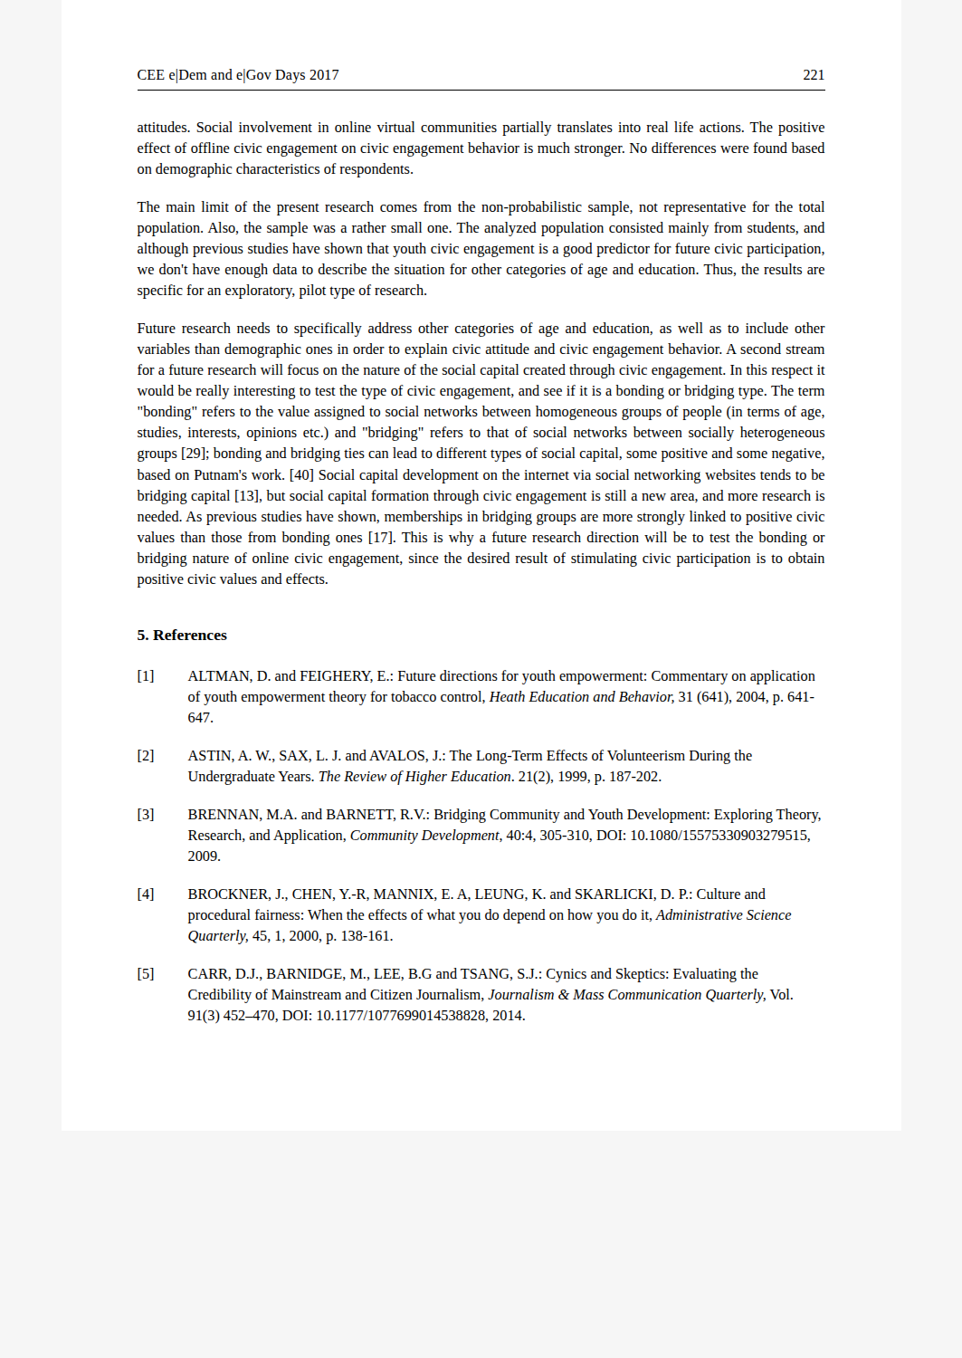CEE e|Dem and e|Gov Days 2017 221
attitudes. Social involvement in online virtual communities partially translates into real life actions. The positive effect of offline civic engagement on civic engagement behavior is much stronger. No differences were found based on demographic characteristics of respondents.
The main limit of the present research comes from the non-probabilistic sample, not representative for the total population. Also, the sample was a rather small one. The analyzed population consisted mainly from students, and although previous studies have shown that youth civic engagement is a good predictor for future civic participation, we don't have enough data to describe the situation for other categories of age and education. Thus, the results are specific for an exploratory, pilot type of research.
Future research needs to specifically address other categories of age and education, as well as to include other variables than demographic ones in order to explain civic attitude and civic engagement behavior. A second stream for a future research will focus on the nature of the social capital created through civic engagement. In this respect it would be really interesting to test the type of civic engagement, and see if it is a bonding or bridging type. The term "bonding" refers to the value assigned to social networks between homogeneous groups of people (in terms of age, studies, interests, opinions etc.) and "bridging" refers to that of social networks between socially heterogeneous groups [29]; bonding and bridging ties can lead to different types of social capital, some positive and some negative, based on Putnam's work. [40] Social capital development on the internet via social networking websites tends to be bridging capital [13], but social capital formation through civic engagement is still a new area, and more research is needed. As previous studies have shown, memberships in bridging groups are more strongly linked to positive civic values than those from bonding ones [17]. This is why a future research direction will be to test the bonding or bridging nature of online civic engagement, since the desired result of stimulating civic participation is to obtain positive civic values and effects.
5. References
[1] ALTMAN, D. and FEIGHERY, E.: Future directions for youth empowerment: Commentary on application of youth empowerment theory for tobacco control, Heath Education and Behavior, 31 (641), 2004, p. 641-647.
[2] ASTIN, A. W., SAX, L. J. and AVALOS, J.: The Long-Term Effects of Volunteerism During the Undergraduate Years. The Review of Higher Education. 21(2), 1999, p. 187-202.
[3] BRENNAN, M.A. and BARNETT, R.V.: Bridging Community and Youth Development: Exploring Theory, Research, and Application, Community Development, 40:4, 305-310, DOI: 10.1080/15575330903279515, 2009.
[4] BROCKNER, J., CHEN, Y.-R, MANNIX, E. A, LEUNG, K. and SKARLICKI, D. P.: Culture and procedural fairness: When the effects of what you do depend on how you do it, Administrative Science Quarterly, 45, 1, 2000, p. 138-161.
[5] CARR, D.J., BARNIDGE, M., LEE, B.G and TSANG, S.J.: Cynics and Skeptics: Evaluating the Credibility of Mainstream and Citizen Journalism, Journalism & Mass Communication Quarterly, Vol. 91(3) 452–470, DOI: 10.1177/1077699014538828, 2014.